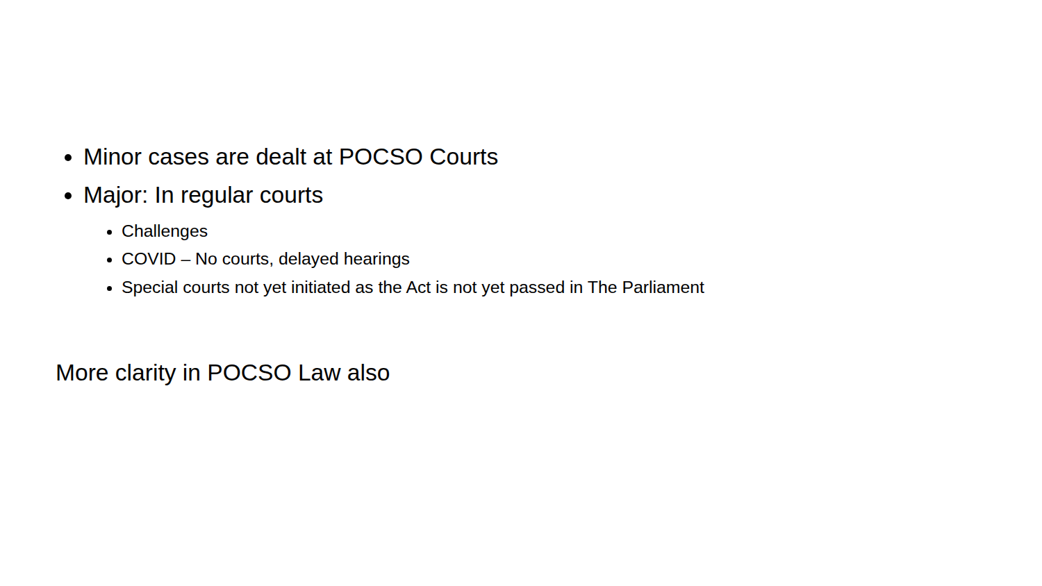Minor cases are dealt at POCSO Courts
Major: In regular courts
Challenges
COVID – No courts, delayed hearings
Special courts not yet initiated as the Act is not yet passed in The Parliament
More clarity in POCSO Law also